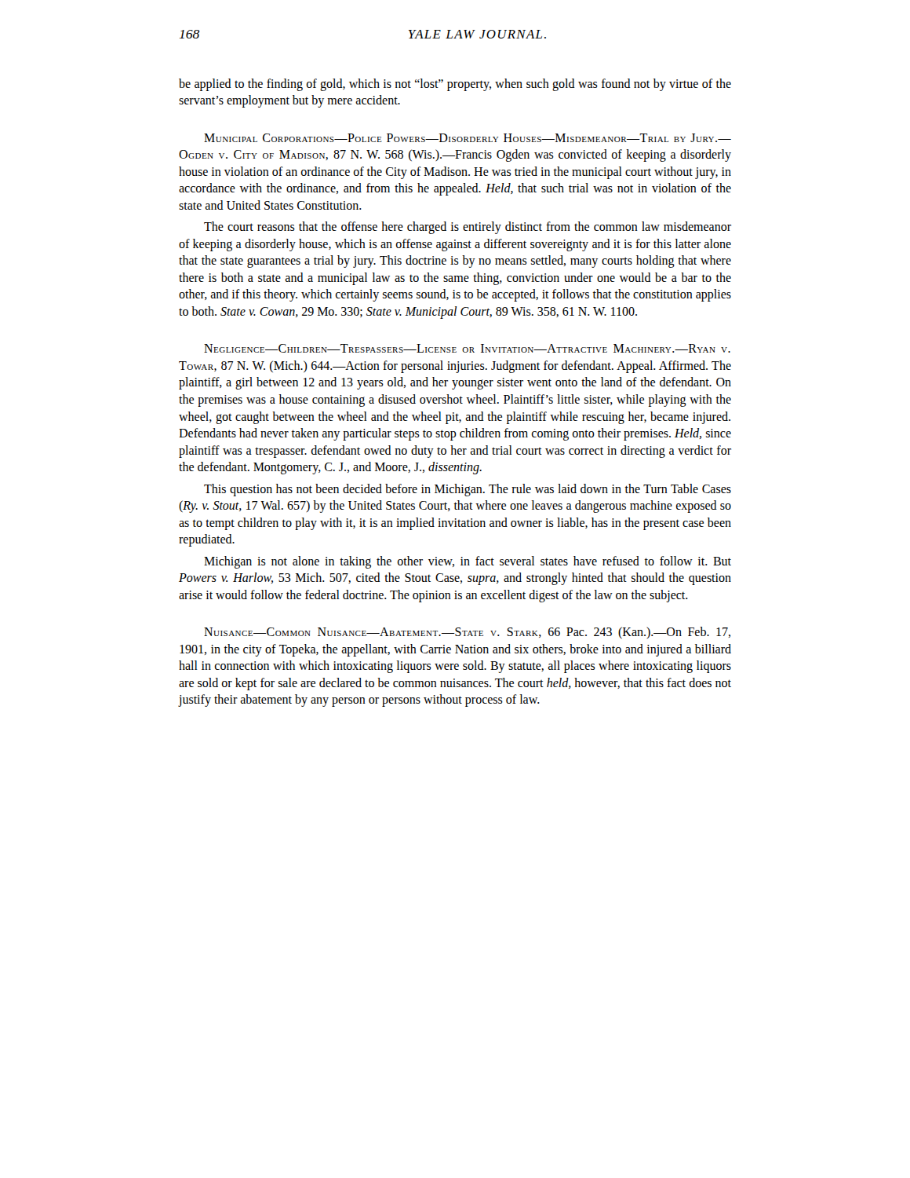168 YALE LAW JOURNAL.
be applied to the finding of gold, which is not “lost” property, when such gold was found not by virtue of the servant’s employment but by mere accident.
Municipal Corporations—Police Powers—Disorderly Houses—Misdemeanor—Trial by Jury.— Ogden v. City of Madison, 87 N. W. 568 (Wis.).—Francis Ogden was convicted of keeping a disorderly house in violation of an ordinance of the City of Madison. He was tried in the municipal court without jury, in accordance with the ordinance, and from this he appealed. Held, that such trial was not in violation of the state and United States Constitution.
The court reasons that the offense here charged is entirely distinct from the common law misdemeanor of keeping a disorderly house, which is an offense against a different sovereignty and it is for this latter alone that the state guarantees a trial by jury. This doctrine is by no means settled, many courts holding that where there is both a state and a municipal law as to the same thing, conviction under one would be a bar to the other, and if this theory. which certainly seems sound, is to be accepted, it follows that the constitution applies to both. State v. Cowan, 29 Mo. 330; State v. Municipal Court, 89 Wis. 358, 61 N. W. 1100.
Negligence—Children—Trespassers—License or Invitation—Attractive Machinery.—Ryan v. Towar, 87 N. W. (Mich.) 644.—Action for personal injuries. Judgment for defendant. Appeal. Affirmed. The plaintiff, a girl between 12 and 13 years old, and her younger sister went onto the land of the defendant. On the premises was a house containing a disused overshot wheel. Plaintiff’s little sister, while playing with the wheel, got caught between the wheel and the wheel pit, and the plaintiff while rescuing her, became injured. Defendants had never taken any particular steps to stop children from coming onto their premises. Held, since plaintiff was a trespasser. defendant owed no duty to her and trial court was correct in directing a verdict for the defendant. Montgomery, C. J., and Moore, J., dissenting.
This question has not been decided before in Michigan. The rule was laid down in the Turn Table Cases (Ry. v. Stout, 17 Wal. 657) by the United States Court, that where one leaves a dangerous machine exposed so as to tempt children to play with it, it is an implied invitation and owner is liable, has in the present case been repudiated.
Michigan is not alone in taking the other view, in fact several states have refused to follow it. But Powers v. Harlow, 53 Mich. 507, cited the Stout Case, supra, and strongly hinted that should the question arise it would follow the federal doctrine. The opinion is an excellent digest of the law on the subject.
Nuisance—Common Nuisance—Abatement.—State v. Stark, 66 Pac. 243 (Kan.).—On Feb. 17, 1901, in the city of Topeka, the appellant, with Carrie Nation and six others, broke into and injured a billiard hall in connection with which intoxicating liquors were sold. By statute, all places where intoxicating liquors are sold or kept for sale are declared to be common nuisances. The court held, however, that this fact does not justify their abatement by any person or persons without process of law.